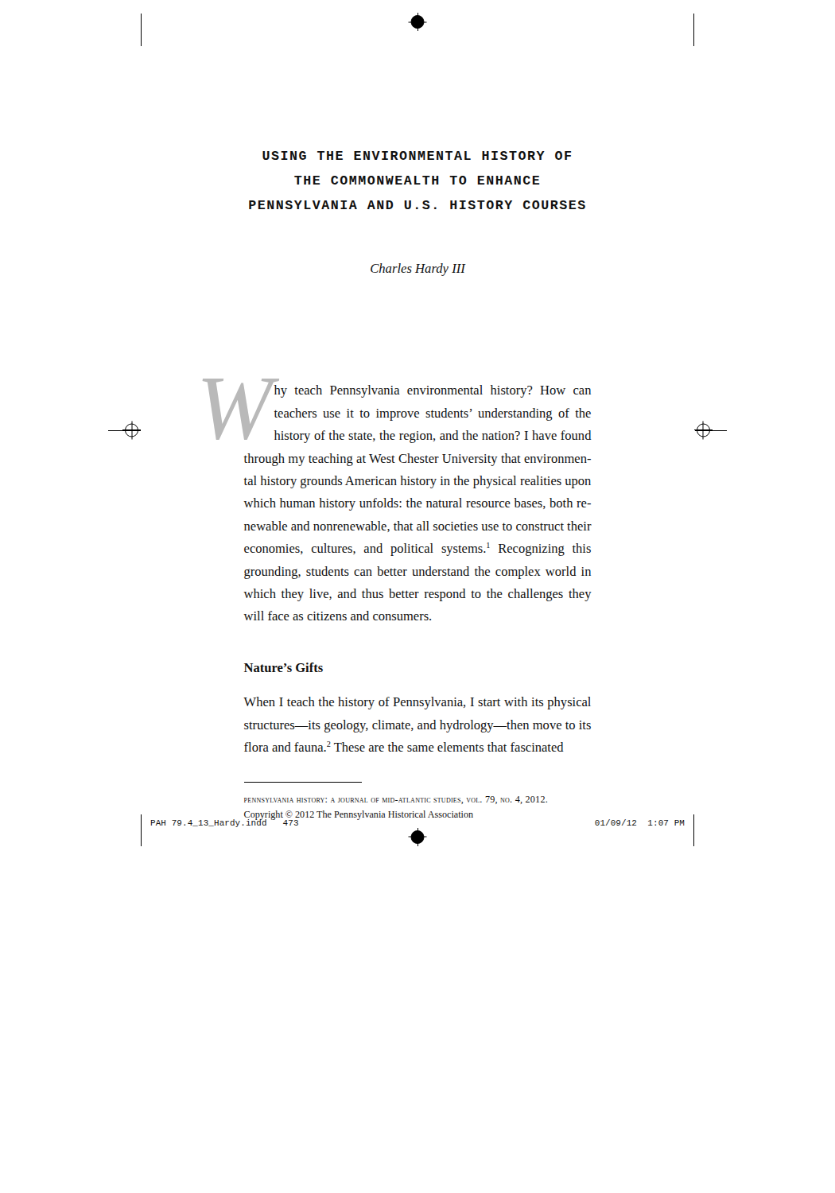Using the Environmental History of the Commonwealth to Enhance Pennsylvania and U.S. History Courses
Charles Hardy III
Why teach Pennsylvania environmental history? How can teachers use it to improve students’ understanding of the history of the state, the region, and the nation? I have found through my teaching at West Chester University that environmental history grounds American history in the physical realities upon which human history unfolds: the natural resource bases, both renewable and nonrenewable, that all societies use to construct their economies, cultures, and political systems.1 Recognizing this grounding, students can better understand the complex world in which they live, and thus better respond to the challenges they will face as citizens and consumers.
Nature’s Gifts
When I teach the history of Pennsylvania, I start with its physical structures—its geology, climate, and hydrology—then move to its flora and fauna.2 These are the same elements that fascinated
pennsylvania history: a journal of mid-atlantic studies, vol. 79, no. 4, 2012.
Copyright © 2012 The Pennsylvania Historical Association
PAH 79.4_13_Hardy.indd 473
01/09/12 1:07 PM